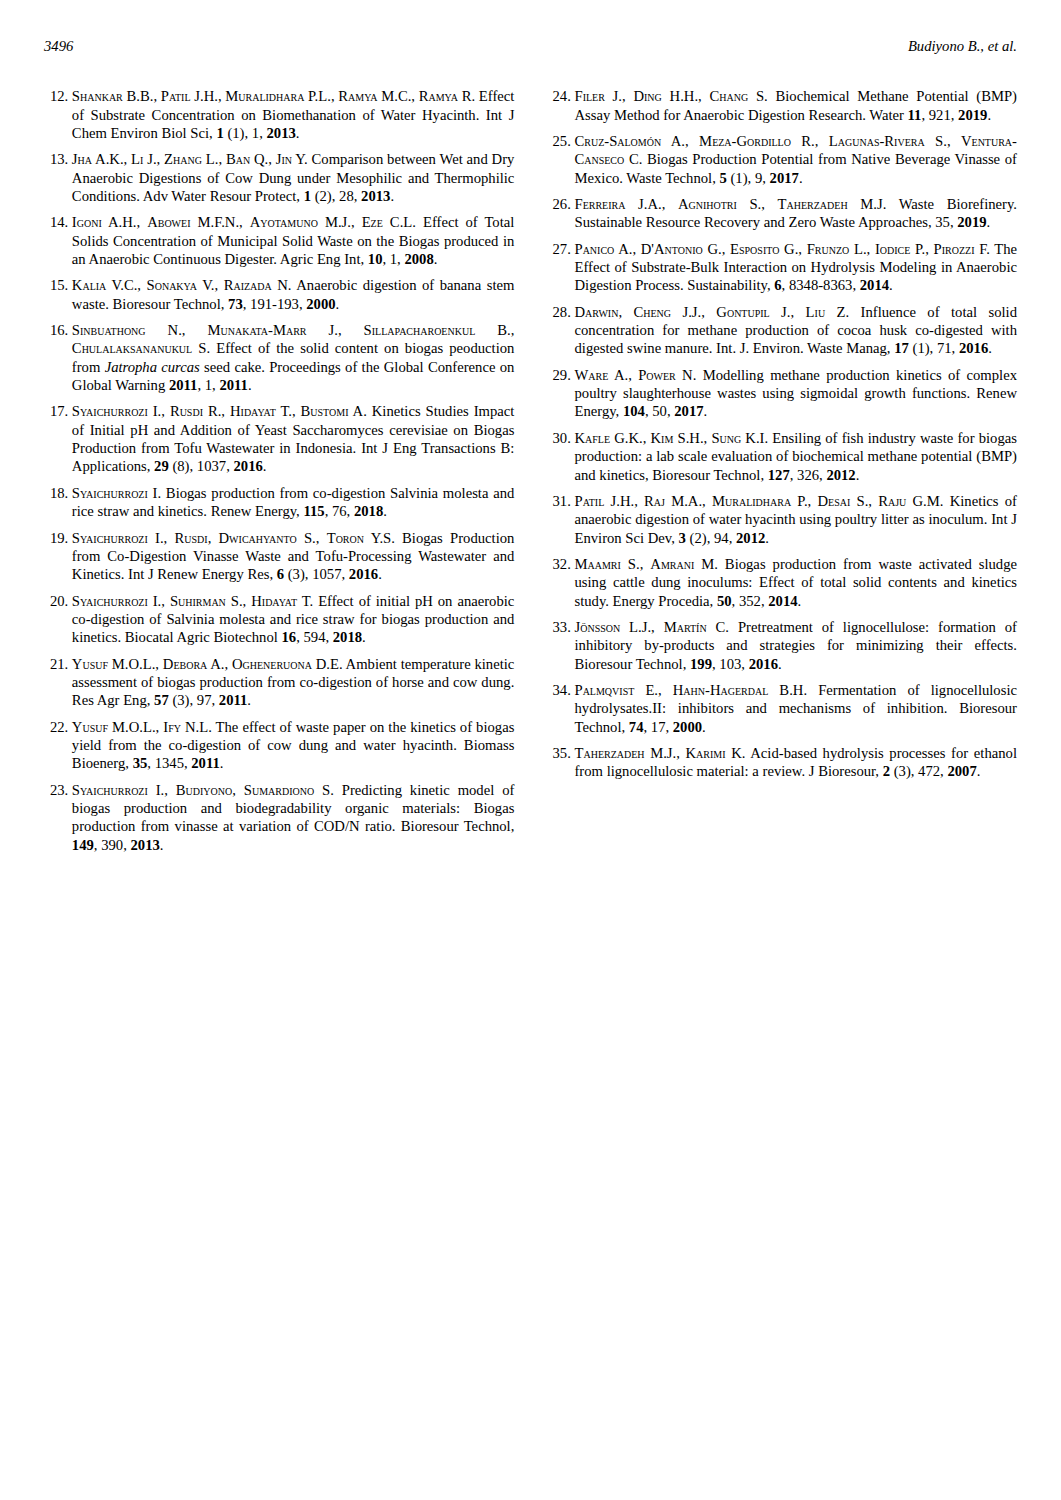3496 Budiyono B., et al.
Shankar B.B., Patil J.H., Muralidhara P.L., Ramya M.C., Ramya R. Effect of Substrate Concentration on Biomethanation of Water Hyacinth. Int J Chem Environ Biol Sci, 1 (1), 1, 2013.
Jha A.K., Li J., Zhang L., Ban Q., Jin Y. Comparison between Wet and Dry Anaerobic Digestions of Cow Dung under Mesophilic and Thermophilic Conditions. Adv Water Resour Protect, 1 (2), 28, 2013.
Igoni A.H., Abowei M.F.N., Ayotamuno M.J., Eze C.L. Effect of Total Solids Concentration of Municipal Solid Waste on the Biogas produced in an Anaerobic Continuous Digester. Agric Eng Int, 10, 1, 2008.
Kalia V.C., Sonakya V., Raizada N. Anaerobic digestion of banana stem waste. Bioresour Technol, 73, 191-193, 2000.
Sinbuathong N., Munakata-Marr J., Sillapacharoenkul B., Chulalaksananukul S. Effect of the solid content on biogas peoduction from Jatropha curcas seed cake. Proceedings of the Global Conference on Global Warning 2011, 1, 2011.
Syaichurrozi I., Rusdi R., Hidayat T., Bustomi A. Kinetics Studies Impact of Initial pH and Addition of Yeast Saccharomyces cerevisiae on Biogas Production from Tofu Wastewater in Indonesia. Int J Eng Transactions B: Applications, 29 (8), 1037, 2016.
Syaichurrozi I. Biogas production from co-digestion Salvinia molesta and rice straw and kinetics. Renew Energy, 115, 76, 2018.
Syaichurrozi I., Rusdi, Dwicahyanto S., Toron Y.S. Biogas Production from Co-Digestion Vinasse Waste and Tofu-Processing Wastewater and Kinetics. Int J Renew Energy Res, 6 (3), 1057, 2016.
Syaichurrozi I., Suhirman S., Hidayat T. Effect of initial pH on anaerobic co-digestion of Salvinia molesta and rice straw for biogas production and kinetics. Biocatal Agric Biotechnol 16, 594, 2018.
Yusuf M.O.L., Debora A., Ogheneruona D.E. Ambient temperature kinetic assessment of biogas production from co-digestion of horse and cow dung. Res Agr Eng, 57 (3), 97, 2011.
Yusuf M.O.L., Ify N.L. The effect of waste paper on the kinetics of biogas yield from the co-digestion of cow dung and water hyacinth. Biomass Bioenerg, 35, 1345, 2011.
Syaichurrozi I., Budiyono, Sumardiono S. Predicting kinetic model of biogas production and biodegradability organic materials: Biogas production from vinasse at variation of COD/N ratio. Bioresour Technol, 149, 390, 2013.
Filer J., Ding H.H., Chang S. Biochemical Methane Potential (BMP) Assay Method for Anaerobic Digestion Research. Water 11, 921, 2019.
Cruz-Salomón A., Meza-Gordillo R., Lagunas-Rivera S., Ventura-Canseco C. Biogas Production Potential from Native Beverage Vinasse of Mexico. Waste Technol, 5 (1), 9, 2017.
Ferreira J.A., Agnihotri S., Taherzadeh M.J. Waste Biorefinery. Sustainable Resource Recovery and Zero Waste Approaches, 35, 2019.
Panico A., D'Antonio G., Esposito G., Frunzo L., Iodice P., Pirozzi F. The Effect of Substrate-Bulk Interaction on Hydrolysis Modeling in Anaerobic Digestion Process. Sustainability, 6, 8348-8363, 2014.
Darwin, Cheng J.J., Gontupil J., Liu Z. Influence of total solid concentration for methane production of cocoa husk co-digested with digested swine manure. Int. J. Environ. Waste Manag, 17 (1), 71, 2016.
Ware A., Power N. Modelling methane production kinetics of complex poultry slaughterhouse wastes using sigmoidal growth functions. Renew Energy, 104, 50, 2017.
Kafle G.K., Kim S.H., Sung K.I. Ensiling of fish industry waste for biogas production: a lab scale evaluation of biochemical methane potential (BMP) and kinetics, Bioresour Technol, 127, 326, 2012.
Patil J.H., Raj M.A., Muralidhara P., Desai S., Raju G.M. Kinetics of anaerobic digestion of water hyacinth using poultry litter as inoculum. Int J Environ Sci Dev, 3 (2), 94, 2012.
Maamri S., Amrani M. Biogas production from waste activated sludge using cattle dung inoculums: Effect of total solid contents and kinetics study. Energy Procedia, 50, 352, 2014.
Jönsson L.J., Martín C. Pretreatment of lignocellulose: formation of inhibitory by-products and strategies for minimizing their effects. Bioresour Technol, 199, 103, 2016.
Palmqvist E., Hahn-Hagerdal B.H. Fermentation of lignocellulosic hydrolysates.II: inhibitors and mechanisms of inhibition. Bioresour Technol, 74, 17, 2000.
Taherzadeh M.J., Karimi K. Acid-based hydrolysis processes for ethanol from lignocellulosic material: a review. J Bioresour, 2 (3), 472, 2007.